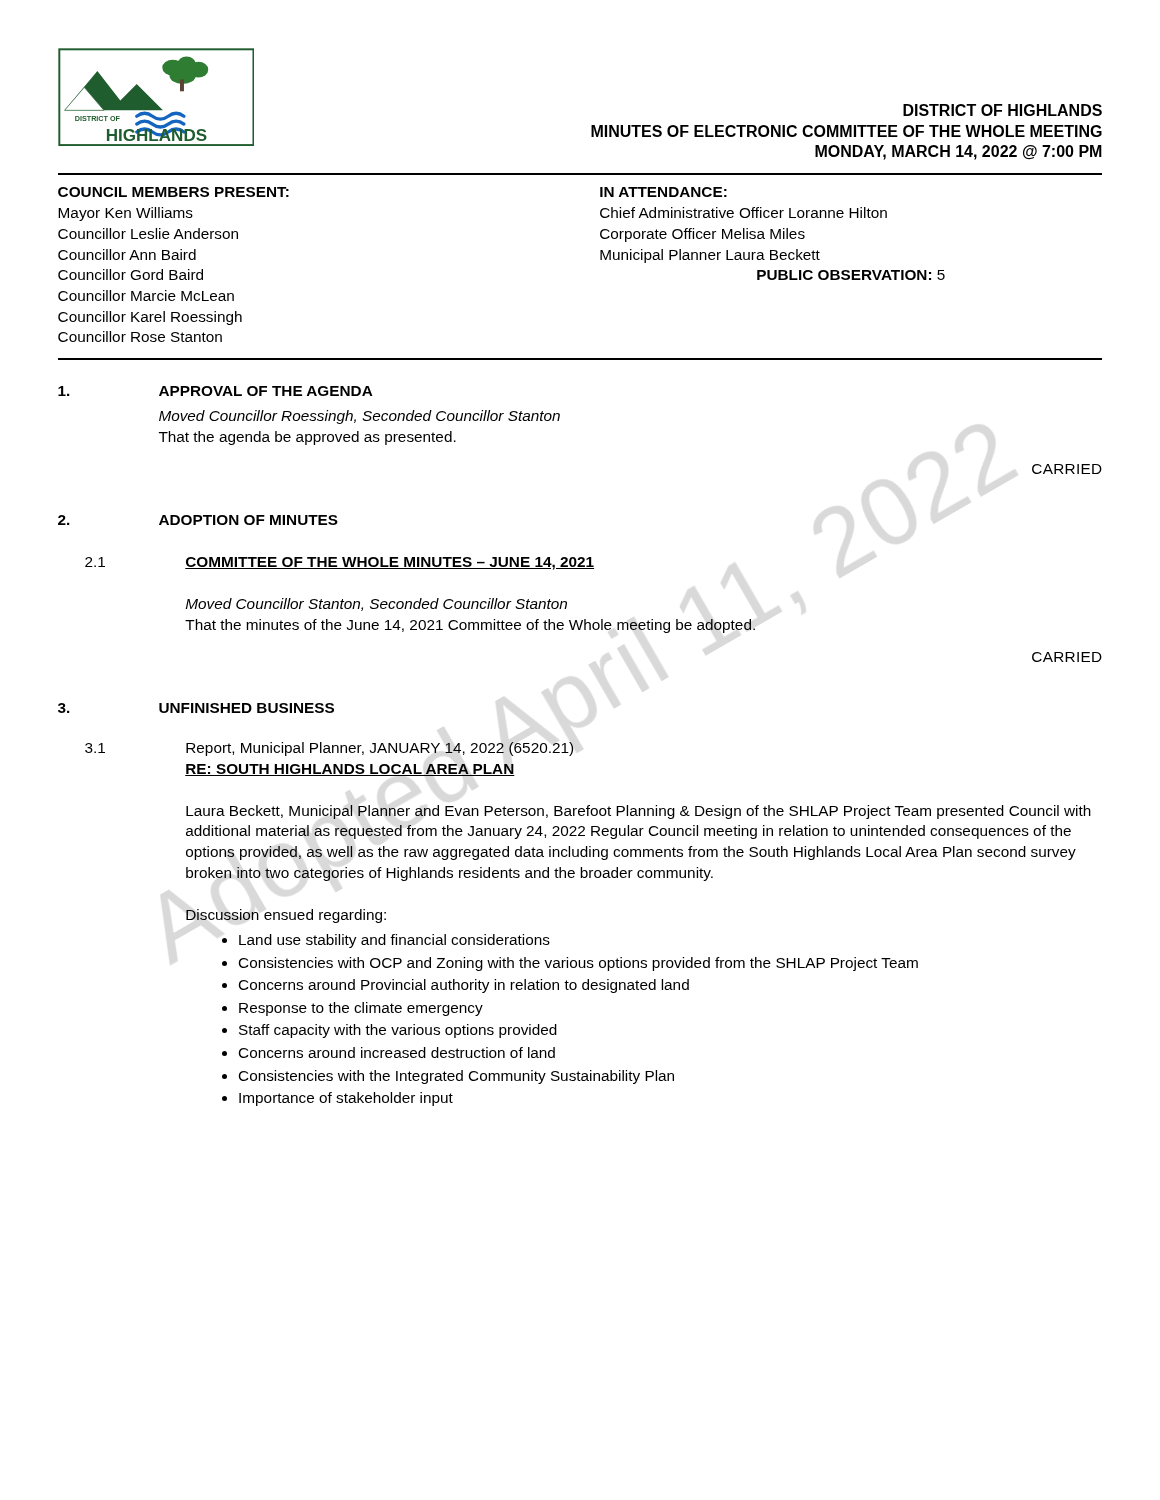Adopted April 11, 2022
DISTRICT OF HIGHLANDS
DISTRICT OF HIGHLANDS
MINUTES OF ELECTRONIC COMMITTEE OF THE WHOLE MEETING
MONDAY, MARCH 14, 2022 @ 7:00 PM
COUNCIL MEMBERS PRESENT:
Mayor Ken Williams
Councillor Leslie Anderson
Councillor Ann Baird
Councillor Gord Baird
Councillor Marcie McLean
Councillor Karel Roessingh
Councillor Rose Stanton
IN ATTENDANCE:
Chief Administrative Officer Loranne Hilton
Corporate Officer Melisa Miles
Municipal Planner Laura Beckett
PUBLIC OBSERVATION: 5
1.
APPROVAL OF THE AGENDA
Moved Councillor Roessingh, Seconded Councillor Stanton
That the agenda be approved as presented.
CARRIED
2.
ADOPTION OF MINUTES
2.1
COMMITTEE OF THE WHOLE MINUTES – JUNE 14, 2021
Moved Councillor Stanton, Seconded Councillor Stanton
That the minutes of the June 14, 2021 Committee of the Whole meeting be adopted.
CARRIED
3.
UNFINISHED BUSINESS
3.1
Report, Municipal Planner, JANUARY 14, 2022 (6520.21)
RE: SOUTH HIGHLANDS LOCAL AREA PLAN
Laura Beckett, Municipal Planner and Evan Peterson, Barefoot Planning & Design of the SHLAP Project Team presented Council with additional material as requested from the January 24, 2022 Regular Council meeting in relation to unintended consequences of the options provided, as well as the raw aggregated data including comments from the South Highlands Local Area Plan second survey broken into two categories of Highlands residents and the broader community.
Discussion ensued regarding:
Land use stability and financial considerations
Consistencies with OCP and Zoning with the various options provided from the SHLAP Project Team
Concerns around Provincial authority in relation to designated land
Response to the climate emergency
Staff capacity with the various options provided
Concerns around increased destruction of land
Consistencies with the Integrated Community Sustainability Plan
Importance of stakeholder input